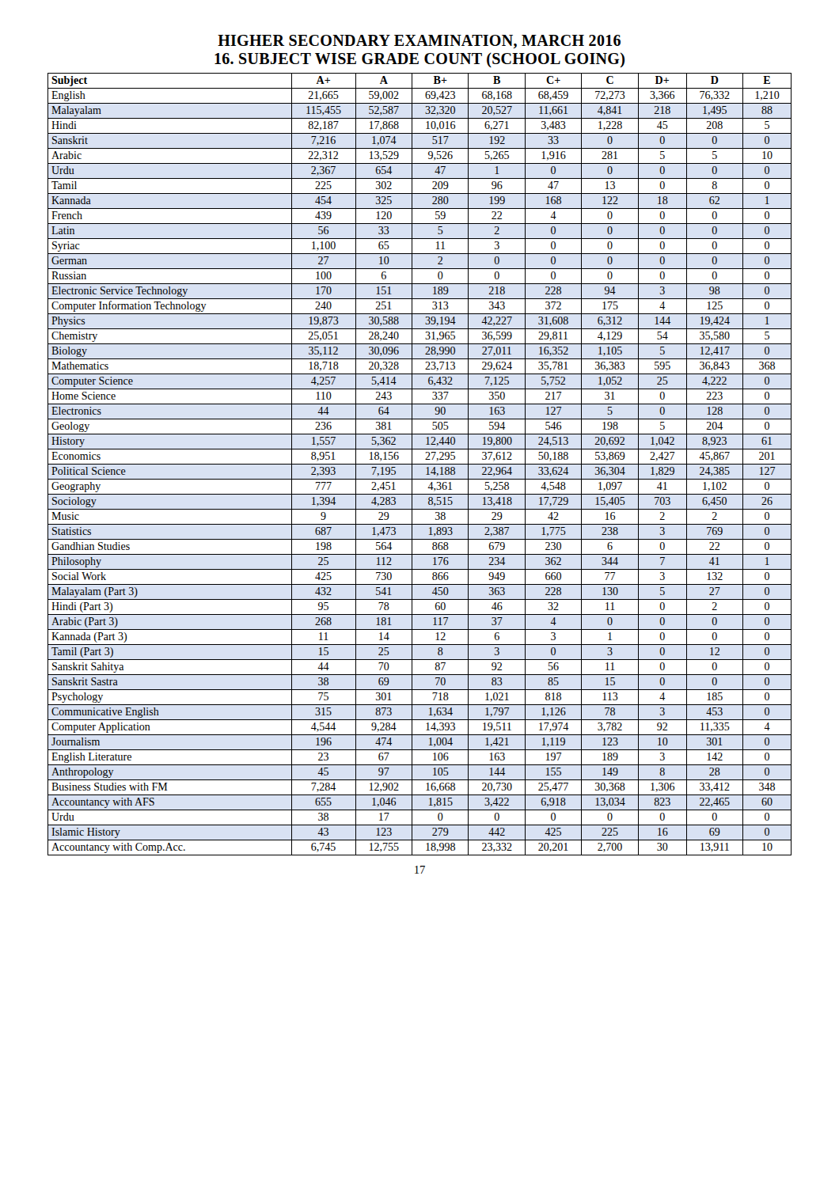HIGHER SECONDARY EXAMINATION, MARCH 2016
16. SUBJECT WISE GRADE COUNT (SCHOOL GOING)
| Subject | A+ | A | B+ | B | C+ | C | D+ | D | E |
| --- | --- | --- | --- | --- | --- | --- | --- | --- | --- |
| English | 21,665 | 59,002 | 69,423 | 68,168 | 68,459 | 72,273 | 3,366 | 76,332 | 1,210 |
| Malayalam | 115,455 | 52,587 | 32,320 | 20,527 | 11,661 | 4,841 | 218 | 1,495 | 88 |
| Hindi | 82,187 | 17,868 | 10,016 | 6,271 | 3,483 | 1,228 | 45 | 208 | 5 |
| Sanskrit | 7,216 | 1,074 | 517 | 192 | 33 | 0 | 0 | 0 | 0 |
| Arabic | 22,312 | 13,529 | 9,526 | 5,265 | 1,916 | 281 | 5 | 5 | 10 |
| Urdu | 2,367 | 654 | 47 | 1 | 0 | 0 | 0 | 0 | 0 |
| Tamil | 225 | 302 | 209 | 96 | 47 | 13 | 0 | 8 | 0 |
| Kannada | 454 | 325 | 280 | 199 | 168 | 122 | 18 | 62 | 1 |
| French | 439 | 120 | 59 | 22 | 4 | 0 | 0 | 0 | 0 |
| Latin | 56 | 33 | 5 | 2 | 0 | 0 | 0 | 0 | 0 |
| Syriac | 1,100 | 65 | 11 | 3 | 0 | 0 | 0 | 0 | 0 |
| German | 27 | 10 | 2 | 0 | 0 | 0 | 0 | 0 | 0 |
| Russian | 100 | 6 | 0 | 0 | 0 | 0 | 0 | 0 | 0 |
| Electronic Service Technology | 170 | 151 | 189 | 218 | 228 | 94 | 3 | 98 | 0 |
| Computer Information Technology | 240 | 251 | 313 | 343 | 372 | 175 | 4 | 125 | 0 |
| Physics | 19,873 | 30,588 | 39,194 | 42,227 | 31,608 | 6,312 | 144 | 19,424 | 1 |
| Chemistry | 25,051 | 28,240 | 31,965 | 36,599 | 29,811 | 4,129 | 54 | 35,580 | 5 |
| Biology | 35,112 | 30,096 | 28,990 | 27,011 | 16,352 | 1,105 | 5 | 12,417 | 0 |
| Mathematics | 18,718 | 20,328 | 23,713 | 29,624 | 35,781 | 36,383 | 595 | 36,843 | 368 |
| Computer Science | 4,257 | 5,414 | 6,432 | 7,125 | 5,752 | 1,052 | 25 | 4,222 | 0 |
| Home Science | 110 | 243 | 337 | 350 | 217 | 31 | 0 | 223 | 0 |
| Electronics | 44 | 64 | 90 | 163 | 127 | 5 | 0 | 128 | 0 |
| Geology | 236 | 381 | 505 | 594 | 546 | 198 | 5 | 204 | 0 |
| History | 1,557 | 5,362 | 12,440 | 19,800 | 24,513 | 20,692 | 1,042 | 8,923 | 61 |
| Economics | 8,951 | 18,156 | 27,295 | 37,612 | 50,188 | 53,869 | 2,427 | 45,867 | 201 |
| Political Science | 2,393 | 7,195 | 14,188 | 22,964 | 33,624 | 36,304 | 1,829 | 24,385 | 127 |
| Geography | 777 | 2,451 | 4,361 | 5,258 | 4,548 | 1,097 | 41 | 1,102 | 0 |
| Sociology | 1,394 | 4,283 | 8,515 | 13,418 | 17,729 | 15,405 | 703 | 6,450 | 26 |
| Music | 9 | 29 | 38 | 29 | 42 | 16 | 2 | 2 | 0 |
| Statistics | 687 | 1,473 | 1,893 | 2,387 | 1,775 | 238 | 3 | 769 | 0 |
| Gandhian Studies | 198 | 564 | 868 | 679 | 230 | 6 | 0 | 22 | 0 |
| Philosophy | 25 | 112 | 176 | 234 | 362 | 344 | 7 | 41 | 1 |
| Social Work | 425 | 730 | 866 | 949 | 660 | 77 | 3 | 132 | 0 |
| Malayalam (Part 3) | 432 | 541 | 450 | 363 | 228 | 130 | 5 | 27 | 0 |
| Hindi (Part 3) | 95 | 78 | 60 | 46 | 32 | 11 | 0 | 2 | 0 |
| Arabic (Part 3) | 268 | 181 | 117 | 37 | 4 | 0 | 0 | 0 | 0 |
| Kannada (Part 3) | 11 | 14 | 12 | 6 | 3 | 1 | 0 | 0 | 0 |
| Tamil (Part 3) | 15 | 25 | 8 | 3 | 0 | 3 | 0 | 12 | 0 |
| Sanskrit Sahitya | 44 | 70 | 87 | 92 | 56 | 11 | 0 | 0 | 0 |
| Sanskrit Sastra | 38 | 69 | 70 | 83 | 85 | 15 | 0 | 0 | 0 |
| Psychology | 75 | 301 | 718 | 1,021 | 818 | 113 | 4 | 185 | 0 |
| Communicative English | 315 | 873 | 1,634 | 1,797 | 1,126 | 78 | 3 | 453 | 0 |
| Computer Application | 4,544 | 9,284 | 14,393 | 19,511 | 17,974 | 3,782 | 92 | 11,335 | 4 |
| Journalism | 196 | 474 | 1,004 | 1,421 | 1,119 | 123 | 10 | 301 | 0 |
| English Literature | 23 | 67 | 106 | 163 | 197 | 189 | 3 | 142 | 0 |
| Anthropology | 45 | 97 | 105 | 144 | 155 | 149 | 8 | 28 | 0 |
| Business Studies with FM | 7,284 | 12,902 | 16,668 | 20,730 | 25,477 | 30,368 | 1,306 | 33,412 | 348 |
| Accountancy with AFS | 655 | 1,046 | 1,815 | 3,422 | 6,918 | 13,034 | 823 | 22,465 | 60 |
| Urdu | 38 | 17 | 0 | 0 | 0 | 0 | 0 | 0 | 0 |
| Islamic History | 43 | 123 | 279 | 442 | 425 | 225 | 16 | 69 | 0 |
| Accountancy with Comp.Acc. | 6,745 | 12,755 | 18,998 | 23,332 | 20,201 | 2,700 | 30 | 13,911 | 10 |
17